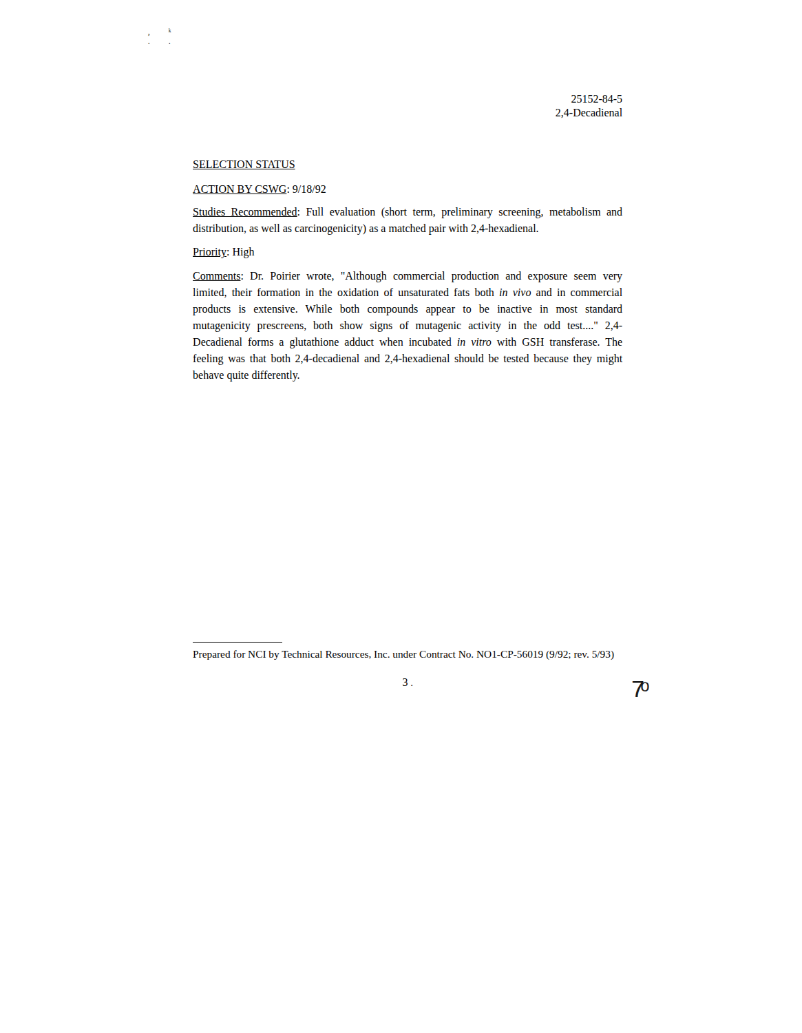, ᵏ
..
25152-84-5
2,4-Decadienal
SELECTION STATUS
ACTION BY CSWG: 9/18/92
Studies Recommended: Full evaluation (short term, preliminary screening, metabolism and distribution, as well as carcinogenicity) as a matched pair with 2,4-hexadienal.
Priority: High
Comments: Dr. Poirier wrote, "Although commercial production and exposure seem very limited, their formation in the oxidation of unsaturated fats both in vivo and in commercial products is extensive. While both compounds appear to be inactive in most standard mutagenicity prescreens, both show signs of mutagenic activity in the odd test...." 2,4-Decadienal forms a glutathione adduct when incubated in vitro with GSH transferase. The feeling was that both 2,4-decadienal and 2,4-hexadienal should be tested because they might behave quite differently.
Prepared for NCI by Technical Resources, Inc. under Contract No. NO1-CP-56019 (9/92; rev. 5/93)
3 .
7ͦ